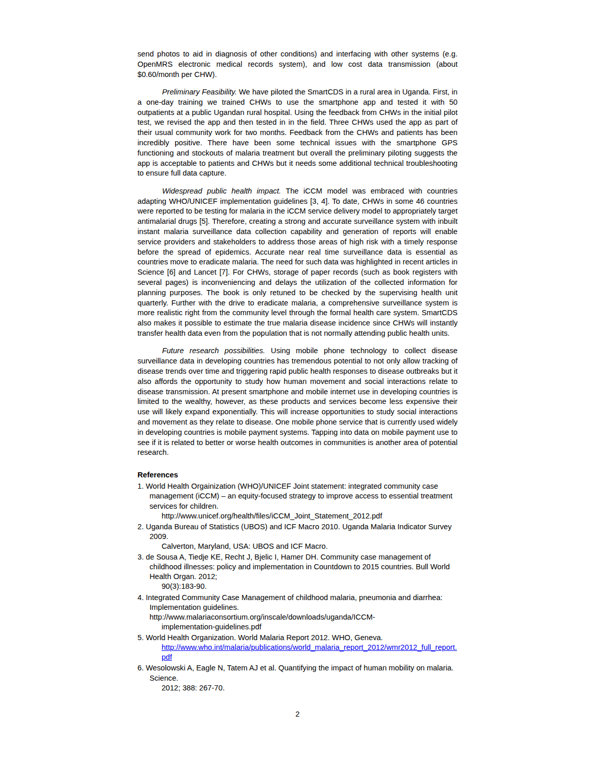send photos to aid in diagnosis of other conditions) and interfacing with other systems (e.g. OpenMRS electronic medical records system), and low cost data transmission (about $0.60/month per CHW).
Preliminary Feasibility. We have piloted the SmartCDS in a rural area in Uganda. First, in a one-day training we trained CHWs to use the smartphone app and tested it with 50 outpatients at a public Ugandan rural hospital. Using the feedback from CHWs in the initial pilot test, we revised the app and then tested in in the field. Three CHWs used the app as part of their usual community work for two months. Feedback from the CHWs and patients has been incredibly positive. There have been some technical issues with the smartphone GPS functioning and stockouts of malaria treatment but overall the preliminary piloting suggests the app is acceptable to patients and CHWs but it needs some additional technical troubleshooting to ensure full data capture.
Widespread public health impact. The iCCM model was embraced with countries adapting WHO/UNICEF implementation guidelines [3, 4]. To date, CHWs in some 46 countries were reported to be testing for malaria in the iCCM service delivery model to appropriately target antimalarial drugs [5]. Therefore, creating a strong and accurate surveillance system with inbuilt instant malaria surveillance data collection capability and generation of reports will enable service providers and stakeholders to address those areas of high risk with a timely response before the spread of epidemics. Accurate near real time surveillance data is essential as countries move to eradicate malaria. The need for such data was highlighted in recent articles in Science [6] and Lancet [7]. For CHWs, storage of paper records (such as book registers with several pages) is inconveniencing and delays the utilization of the collected information for planning purposes. The book is only retuned to be checked by the supervising health unit quarterly. Further with the drive to eradicate malaria, a comprehensive surveillance system is more realistic right from the community level through the formal health care system. SmartCDS also makes it possible to estimate the true malaria disease incidence since CHWs will instantly transfer health data even from the population that is not normally attending public health units.
Future research possibilities. Using mobile phone technology to collect disease surveillance data in developing countries has tremendous potential to not only allow tracking of disease trends over time and triggering rapid public health responses to disease outbreaks but it also affords the opportunity to study how human movement and social interactions relate to disease transmission. At present smartphone and mobile internet use in developing countries is limited to the wealthy, however, as these products and services become less expensive their use will likely expand exponentially. This will increase opportunities to study social interactions and movement as they relate to disease. One mobile phone service that is currently used widely in developing countries is mobile payment systems. Tapping into data on mobile payment use to see if it is related to better or worse health outcomes in communities is another area of potential research.
References
1. World Health Orgainization (WHO)/UNICEF Joint statement: integrated community case management (iCCM) – an equity-focused strategy to improve access to essential treatment services for children.http://www.unicef.org/health/files/iCCM_Joint_Statement_2012.pdf
2. Uganda Bureau of Statistics (UBOS) and ICF Macro 2010. Uganda Malaria Indicator Survey 2009. Calverton, Maryland, USA: UBOS and ICF Macro.
3. de Sousa A, Tiedje KE, Recht J, Bjelic I, Hamer DH. Community case management of childhood illnesses: policy and implementation in Countdown to 2015 countries. Bull World Health Organ. 2012; 90(3):183-90.
4. Integrated Community Case Management of childhood malaria, pneumonia and diarrhea: Implementation guidelines. http://www.malariaconsortium.org/inscale/downloads/uganda/ICCM-implementation-guidelines.pdf
5. World Health Organization. World Malaria Report 2012. WHO, Geneva.http://www.who.int/malaria/publications/world_malaria_report_2012/wmr2012_full_report.pdf
6. Wesolowski A, Eagle N, Tatem AJ et al. Quantifying the impact of human mobility on malaria. Science. 2012; 388: 267-70.
2